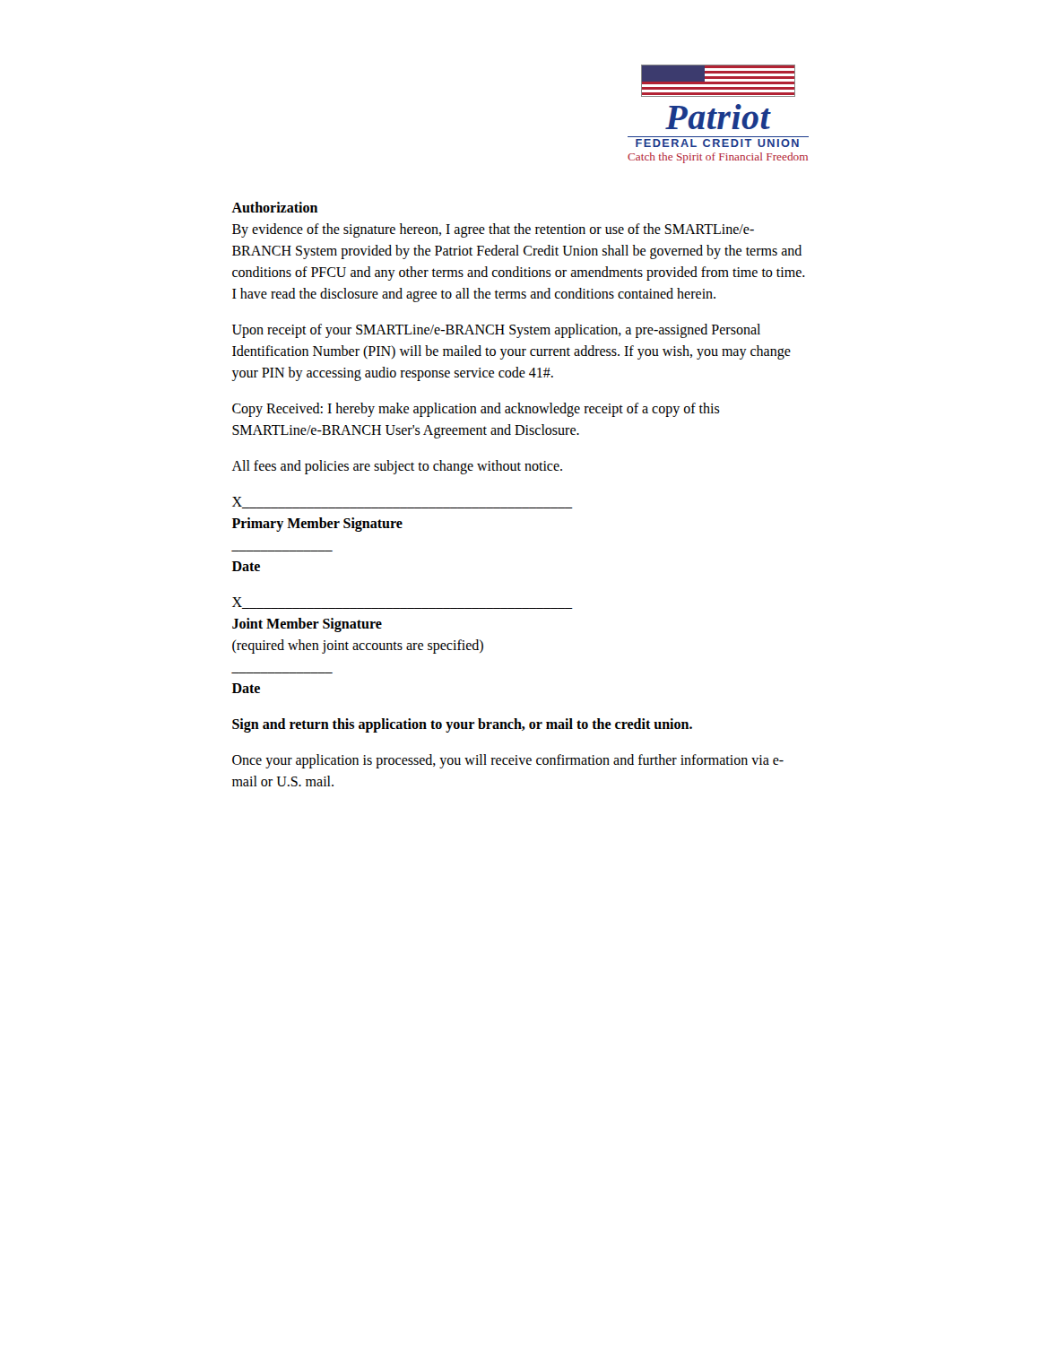Patriot FEDERAL CREDIT UNION Catch the Spirit of Financial Freedom
Authorization
By evidence of the signature hereon, I agree that the retention or use of the SMARTLine/e-BRANCH System provided by the Patriot Federal Credit Union shall be governed by the terms and conditions of PFCU and any other terms and conditions or amendments provided from time to time. I have read the disclosure and agree to all the terms and conditions contained herein.
Upon receipt of your SMARTLine/e-BRANCH System application, a pre-assigned Personal Identification Number (PIN) will be mailed to your current address. If you wish, you may change your PIN by accessing audio response service code 41#.
Copy Received: I hereby make application and acknowledge receipt of a copy of this SMARTLine/e-BRANCH User's Agreement and Disclosure.
All fees and policies are subject to change without notice.
X______________________________________________
Primary Member Signature
______________
Date
X______________________________________________
Joint Member Signature
(required when joint accounts are specified)
______________
Date
Sign and return this application to your branch, or mail to the credit union.
Once your application is processed, you will receive confirmation and further information via e-mail or U.S. mail.